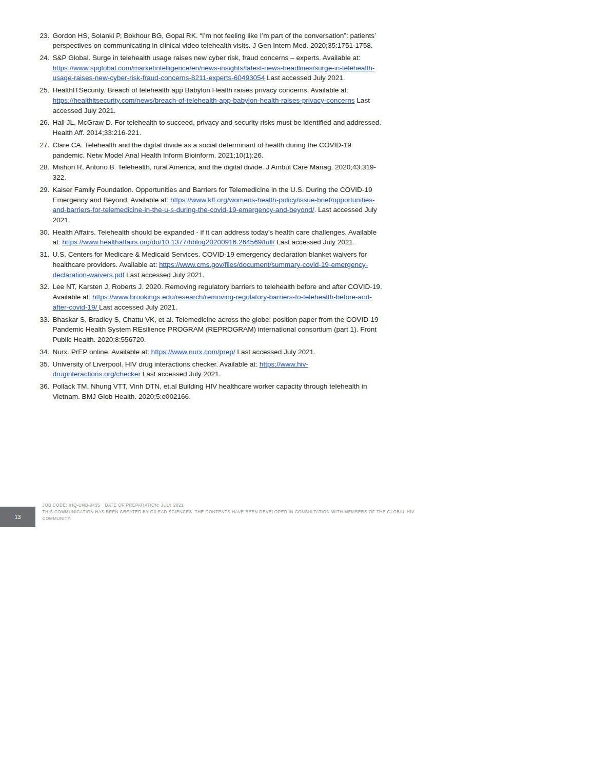23. Gordon HS, Solanki P, Bokhour BG, Gopal RK. “I’m not feeling like I’m part of the conversation”: patients’ perspectives on communicating in clinical video telehealth visits. J Gen Intern Med. 2020;35:1751-1758.
24. S&P Global. Surge in telehealth usage raises new cyber risk, fraud concerns – experts. Available at: https://www.spglobal.com/marketintelligence/en/news-insights/latest-news-headlines/surge-in-telehealth-usage-raises-new-cyber-risk-fraud-concerns-8211-experts-60493054 Last accessed July 2021.
25. HealthITSecurity. Breach of telehealth app Babylon Health raises privacy concerns. Available at: https://healthitsecurity.com/news/breach-of-telehealth-app-babylon-health-raises-privacy-concerns Last accessed July 2021.
26. Hall JL, McGraw D. For telehealth to succeed, privacy and security risks must be identified and addressed. Health Aff. 2014;33:216-221.
27. Clare CA. Telehealth and the digital divide as a social determinant of health during the COVID-19 pandemic. Netw Model Anal Health Inform Bioinform. 2021;10(1):26.
28. Mishori R, Antono B. Telehealth, rural America, and the digital divide. J Ambul Care Manag. 2020;43:319-322.
29. Kaiser Family Foundation. Opportunities and Barriers for Telemedicine in the U.S. During the COVID-19 Emergency and Beyond. Available at: https://www.kff.org/womens-health-policy/issue-brief/opportunities-and-barriers-for-telemedicine-in-the-u-s-during-the-covid-19-emergency-and-beyond/. Last accessed July 2021.
30. Health Affairs. Telehealth should be expanded - if it can address today’s health care challenges. Available at: https://www.healthaffairs.org/do/10.1377/hblog20200916.264569/full/ Last accessed July 2021.
31. U.S. Centers for Medicare & Medicaid Services. COVID-19 emergency declaration blanket waivers for healthcare providers. Available at: https://www.cms.gov/files/document/summary-covid-19-emergency-declaration-waivers.pdf Last accessed July 2021.
32. Lee NT, Karsten J, Roberts J. 2020. Removing regulatory barriers to telehealth before and after COVID-19. Available at: https://www.brookings.edu/research/removing-regulatory-barriers-to-telehealth-before-and-after-covid-19/ Last accessed July 2021.
33. Bhaskar S, Bradley S, Chattu VK, et al. Telemedicine across the globe: position paper from the COVID-19 Pandemic Health System REsilience PROGRAM (REPROGRAM) international consortium (part 1). Front Public Health. 2020;8:556720.
34. Nurx. PrEP online. Available at: https://www.nurx.com/prep/ Last accessed July 2021.
35. University of Liverpool. HIV drug interactions checker. Available at: https://www.hiv-druginteractions.org/checker Last accessed July 2021.
36. Pollack TM, Nhung VTT, Vinh DTN, et.al Building HIV healthcare worker capacity through telehealth in Vietnam. BMJ Glob Health. 2020;5:e002166.
13
JOB CODE: IHQ-UNB-0425 DATE OF PREPARATION: JULY 2021 THIS COMMUNICATION HAS BEEN CREATED BY GILEAD SCIENCES. THE CONTENTS HAVE BEEN DEVELOPED IN CONSULTATION WITH MEMBERS OF THE GLOBAL HIV COMMUNITY.